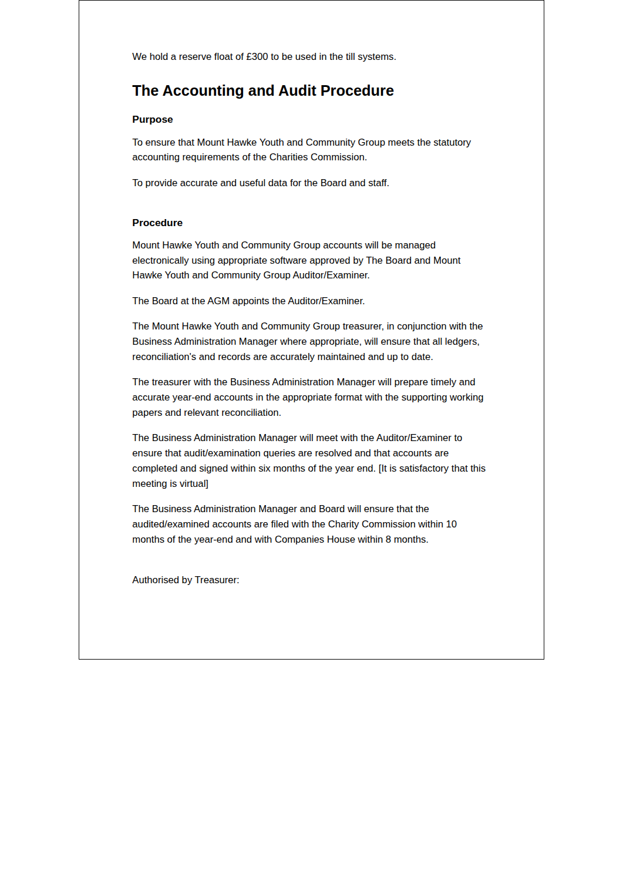We hold a reserve float of £300 to be used in the till systems.
The Accounting and Audit Procedure
Purpose
To ensure that Mount Hawke Youth and Community Group meets the statutory accounting requirements of the Charities Commission.
To provide accurate and useful data for the Board and staff.
Procedure
Mount Hawke Youth and Community Group accounts will be managed electronically using appropriate software approved by The Board and Mount Hawke Youth and Community Group Auditor/Examiner.
The Board at the AGM appoints the Auditor/Examiner.
The Mount Hawke Youth and Community Group treasurer, in conjunction with the Business Administration Manager where appropriate, will ensure that all ledgers, reconciliation's and records are accurately maintained and up to date.
The treasurer with the Business Administration Manager will prepare timely and accurate year-end accounts in the appropriate format with the supporting working papers and relevant reconciliation.
The Business Administration Manager will meet with the Auditor/Examiner to ensure that audit/examination queries are resolved and that accounts are completed and signed within six months of the year end. [It is satisfactory that this meeting is virtual]
The Business Administration Manager and Board will ensure that the audited/examined accounts are filed with the Charity Commission within 10 months of the year-end and with Companies House within 8 months.
Authorised by Treasurer: